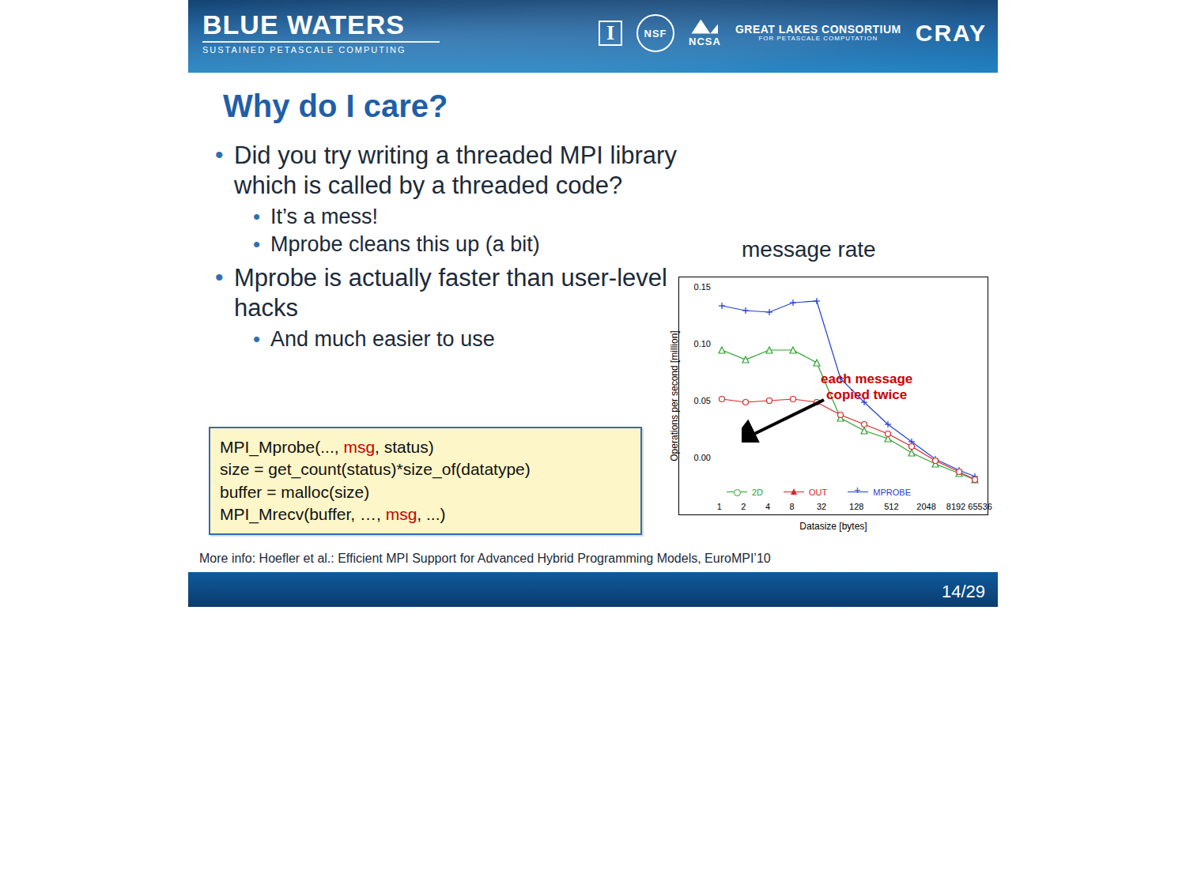BLUE WATERS
SUSTAINED PETASCALE COMPUTING
I
NSF
NCSA
GREAT LAKES CONSORTIUM
FOR PETASCALE COMPUTATION
CRAY
Why do I care?
Did you try writing a threaded MPI library which is called by a threaded code?
It’s a mess!
Mprobe cleans this up (a bit)
Mprobe is actually faster than user-level hacks
And much easier to use
MPI_Mprobe(..., msg, status)
size = get_count(status)*size_of(datatype)
buffer = malloc(size)
MPI_Mrecv(buffer, …, msg, ...)
message rate
Operations per second [million]
0.15 0.10 0.05 0.00
2D
OUT
MPROBE
1 2 4 8 32 128 512 2048 8192 65536
Datasize [bytes]
each message
copied twice
More info: Hoefler et al.: Efficient MPI Support for Advanced Hybrid Programming Models, EuroMPI’10
14/29